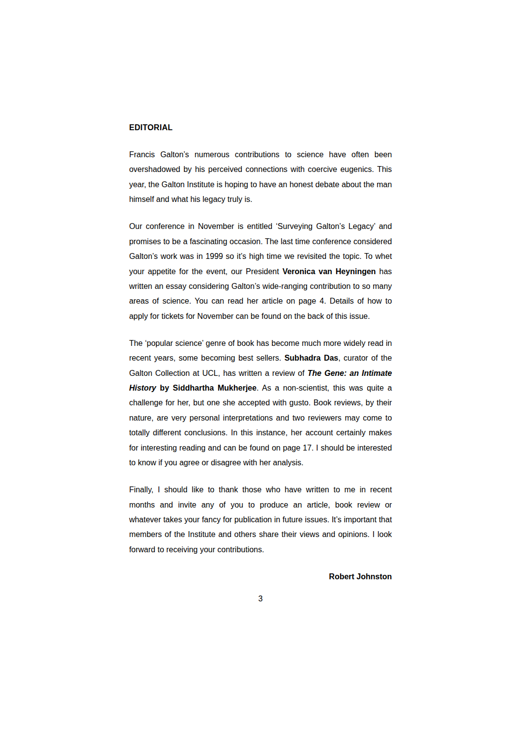EDITORIAL
Francis Galton’s numerous contributions to science have often been overshadowed by his perceived connections with coercive eugenics. This year, the Galton Institute is hoping to have an honest debate about the man himself and what his legacy truly is.
Our conference in November is entitled ‘Surveying Galton’s Legacy’ and promises to be a fascinating occasion. The last time conference considered Galton’s work was in 1999 so it’s high time we revisited the topic. To whet your appetite for the event, our President Veronica van Heyningen has written an essay considering Galton’s wide-ranging contribution to so many areas of science. You can read her article on page 4. Details of how to apply for tickets for November can be found on the back of this issue.
The ‘popular science’ genre of book has become much more widely read in recent years, some becoming best sellers. Subhadra Das, curator of the Galton Collection at UCL, has written a review of The Gene: an Intimate History by Siddhartha Mukherjee. As a non-scientist, this was quite a challenge for her, but one she accepted with gusto. Book reviews, by their nature, are very personal interpretations and two reviewers may come to totally different conclusions. In this instance, her account certainly makes for interesting reading and can be found on page 17. I should be interested to know if you agree or disagree with her analysis.
Finally, I should like to thank those who have written to me in recent months and invite any of you to produce an article, book review or whatever takes your fancy for publication in future issues. It’s important that members of the Institute and others share their views and opinions. I look forward to receiving your contributions.
Robert Johnston
3